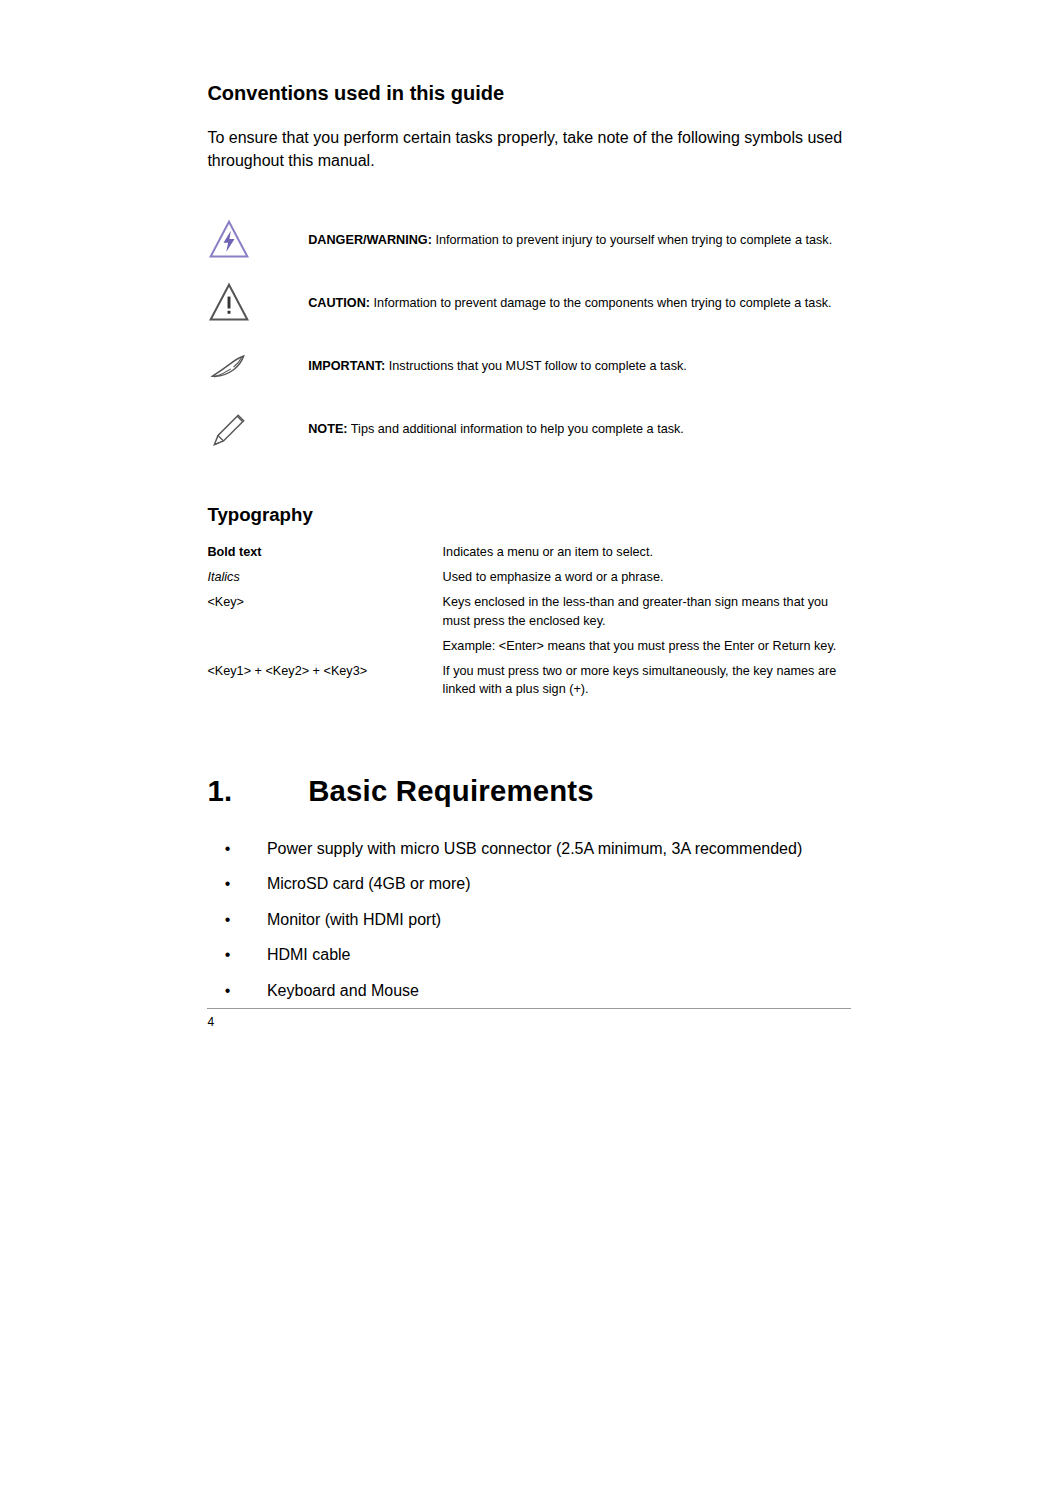Conventions used in this guide
To ensure that you perform certain tasks properly, take note of the following symbols used throughout this manual.
| | DANGER/WARNING: Information to prevent injury to yourself when trying to complete a task. |
| | CAUTION: Information to prevent damage to the components when trying to complete a task. |
| | IMPORTANT: Instructions that you MUST follow to complete a task. |
| | NOTE: Tips and additional information to help you complete a task. |
Typography
| Bold text | Indicates a menu or an item to select. |
| Italics | Used to emphasize a word or a phrase. |
| <Key> | Keys enclosed in the less-than and greater-than sign means that you must press the enclosed key. |
| | Example: <Enter> means that you must press the Enter or Return key. |
| <Key1> + <Key2> + <Key3> | If you must press two or more keys simultaneously, the key names are linked with a plus sign (+). |
1. Basic Requirements
Power supply with micro USB connector (2.5A minimum, 3A recommended)
MicroSD card (4GB or more)
Monitor (with HDMI port)
HDMI cable
Keyboard and Mouse
4